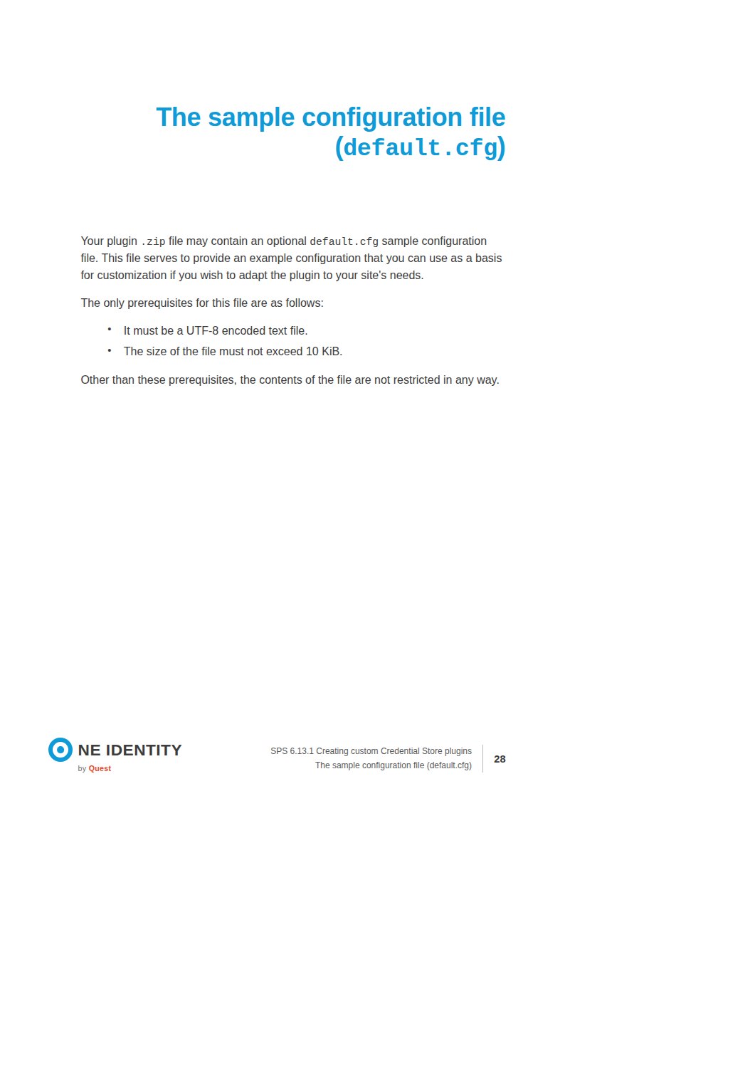The sample configuration file
(default.cfg)
Your plugin .zip file may contain an optional default.cfg sample configuration file. This file serves to provide an example configuration that you can use as a basis for customization if you wish to adapt the plugin to your site's needs.
The only prerequisites for this file are as follows:
It must be a UTF-8 encoded text file.
The size of the file must not exceed 10 KiB.
Other than these prerequisites, the contents of the file are not restricted in any way.
NE IDENTITY
by Quest
SPS 6.13.1 Creating custom Credential Store plugins
The sample configuration file (default.cfg)
28